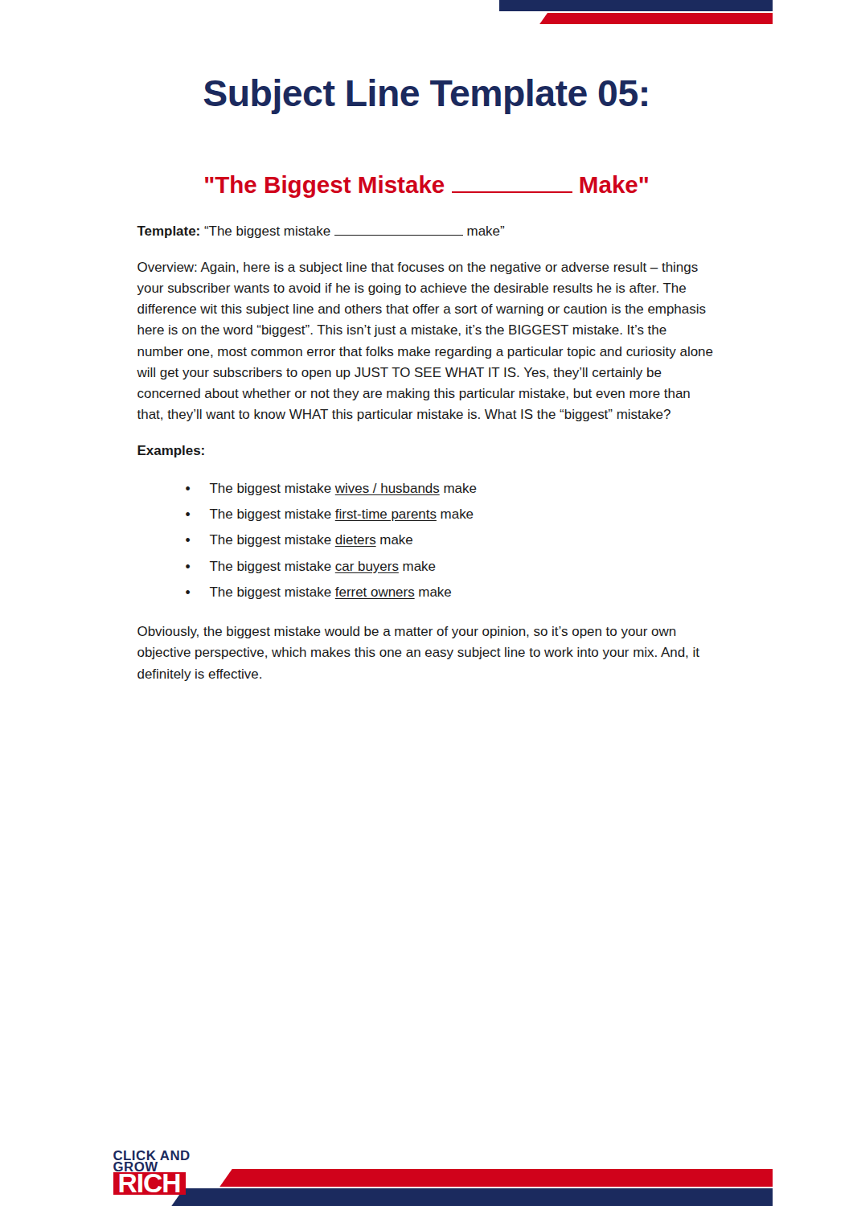Subject Line Template 05:
"The Biggest Mistake Make"
Template: “The biggest mistake make”
Overview: Again, here is a subject line that focuses on the negative or adverse result – things your subscriber wants to avoid if he is going to achieve the desirable results he is after. The difference wit this subject line and others that offer a sort of warning or caution is the emphasis here is on the word “biggest”. This isn’t just a mistake, it’s the BIGGEST mistake. It’s the number one, most common error that folks make regarding a particular topic and curiosity alone will get your subscribers to open up JUST TO SEE WHAT IT IS. Yes, they’ll certainly be concerned about whether or not they are making this particular mistake, but even more than that, they’ll want to know WHAT this particular mistake is. What IS the “biggest” mistake?
Examples:
The biggest mistake wives / husbands make
The biggest mistake first-time parents make
The biggest mistake dieters make
The biggest mistake car buyers make
The biggest mistake ferret owners make
Obviously, the biggest mistake would be a matter of your opinion, so it’s open to your own objective perspective, which makes this one an easy subject line to work into your mix. And, it definitely is effective.
CLICK AND GROW RICH